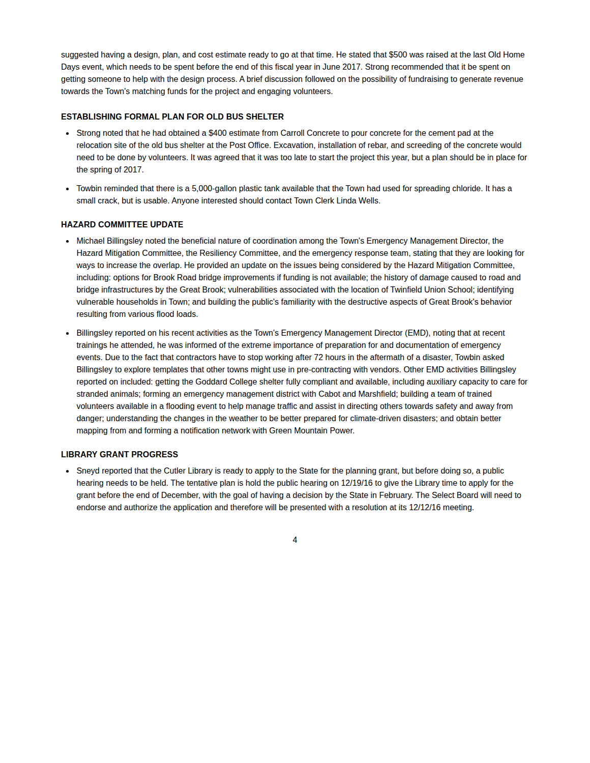suggested having a design, plan, and cost estimate ready to go at that time. He stated that $500 was raised at the last Old Home Days event, which needs to be spent before the end of this fiscal year in June 2017. Strong recommended that it be spent on getting someone to help with the design process. A brief discussion followed on the possibility of fundraising to generate revenue towards the Town's matching funds for the project and engaging volunteers.
ESTABLISHING FORMAL PLAN FOR OLD BUS SHELTER
Strong noted that he had obtained a $400 estimate from Carroll Concrete to pour concrete for the cement pad at the relocation site of the old bus shelter at the Post Office. Excavation, installation of rebar, and screeding of the concrete would need to be done by volunteers. It was agreed that it was too late to start the project this year, but a plan should be in place for the spring of 2017.
Towbin reminded that there is a 5,000-gallon plastic tank available that the Town had used for spreading chloride. It has a small crack, but is usable. Anyone interested should contact Town Clerk Linda Wells.
HAZARD COMMITTEE UPDATE
Michael Billingsley noted the beneficial nature of coordination among the Town's Emergency Management Director, the Hazard Mitigation Committee, the Resiliency Committee, and the emergency response team, stating that they are looking for ways to increase the overlap. He provided an update on the issues being considered by the Hazard Mitigation Committee, including: options for Brook Road bridge improvements if funding is not available; the history of damage caused to road and bridge infrastructures by the Great Brook; vulnerabilities associated with the location of Twinfield Union School; identifying vulnerable households in Town; and building the public's familiarity with the destructive aspects of Great Brook's behavior resulting from various flood loads.
Billingsley reported on his recent activities as the Town's Emergency Management Director (EMD), noting that at recent trainings he attended, he was informed of the extreme importance of preparation for and documentation of emergency events. Due to the fact that contractors have to stop working after 72 hours in the aftermath of a disaster, Towbin asked Billingsley to explore templates that other towns might use in pre-contracting with vendors. Other EMD activities Billingsley reported on included: getting the Goddard College shelter fully compliant and available, including auxiliary capacity to care for stranded animals; forming an emergency management district with Cabot and Marshfield; building a team of trained volunteers available in a flooding event to help manage traffic and assist in directing others towards safety and away from danger; understanding the changes in the weather to be better prepared for climate-driven disasters; and obtain better mapping from and forming a notification network with Green Mountain Power.
LIBRARY GRANT PROGRESS
Sneyd reported that the Cutler Library is ready to apply to the State for the planning grant, but before doing so, a public hearing needs to be held. The tentative plan is hold the public hearing on 12/19/16 to give the Library time to apply for the grant before the end of December, with the goal of having a decision by the State in February. The Select Board will need to endorse and authorize the application and therefore will be presented with a resolution at its 12/12/16 meeting.
4